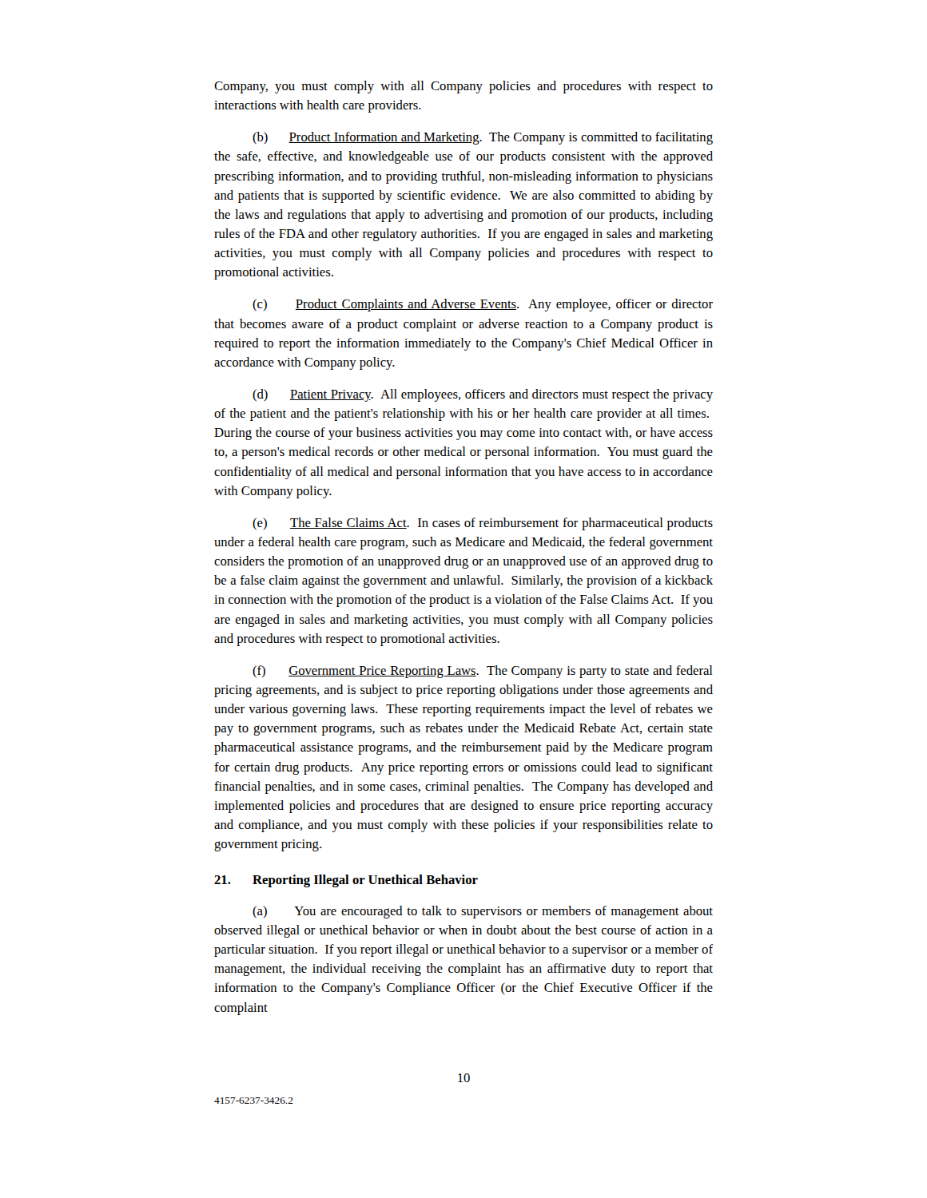Company, you must comply with all Company policies and procedures with respect to interactions with health care providers.
(b) Product Information and Marketing. The Company is committed to facilitating the safe, effective, and knowledgeable use of our products consistent with the approved prescribing information, and to providing truthful, non-misleading information to physicians and patients that is supported by scientific evidence. We are also committed to abiding by the laws and regulations that apply to advertising and promotion of our products, including rules of the FDA and other regulatory authorities. If you are engaged in sales and marketing activities, you must comply with all Company policies and procedures with respect to promotional activities.
(c) Product Complaints and Adverse Events. Any employee, officer or director that becomes aware of a product complaint or adverse reaction to a Company product is required to report the information immediately to the Company's Chief Medical Officer in accordance with Company policy.
(d) Patient Privacy. All employees, officers and directors must respect the privacy of the patient and the patient's relationship with his or her health care provider at all times. During the course of your business activities you may come into contact with, or have access to, a person's medical records or other medical or personal information. You must guard the confidentiality of all medical and personal information that you have access to in accordance with Company policy.
(e) The False Claims Act. In cases of reimbursement for pharmaceutical products under a federal health care program, such as Medicare and Medicaid, the federal government considers the promotion of an unapproved drug or an unapproved use of an approved drug to be a false claim against the government and unlawful. Similarly, the provision of a kickback in connection with the promotion of the product is a violation of the False Claims Act. If you are engaged in sales and marketing activities, you must comply with all Company policies and procedures with respect to promotional activities.
(f) Government Price Reporting Laws. The Company is party to state and federal pricing agreements, and is subject to price reporting obligations under those agreements and under various governing laws. These reporting requirements impact the level of rebates we pay to government programs, such as rebates under the Medicaid Rebate Act, certain state pharmaceutical assistance programs, and the reimbursement paid by the Medicare program for certain drug products. Any price reporting errors or omissions could lead to significant financial penalties, and in some cases, criminal penalties. The Company has developed and implemented policies and procedures that are designed to ensure price reporting accuracy and compliance, and you must comply with these policies if your responsibilities relate to government pricing.
21. Reporting Illegal or Unethical Behavior
(a) You are encouraged to talk to supervisors or members of management about observed illegal or unethical behavior or when in doubt about the best course of action in a particular situation. If you report illegal or unethical behavior to a supervisor or a member of management, the individual receiving the complaint has an affirmative duty to report that information to the Company's Compliance Officer (or the Chief Executive Officer if the complaint
10
4157-6237-3426.2